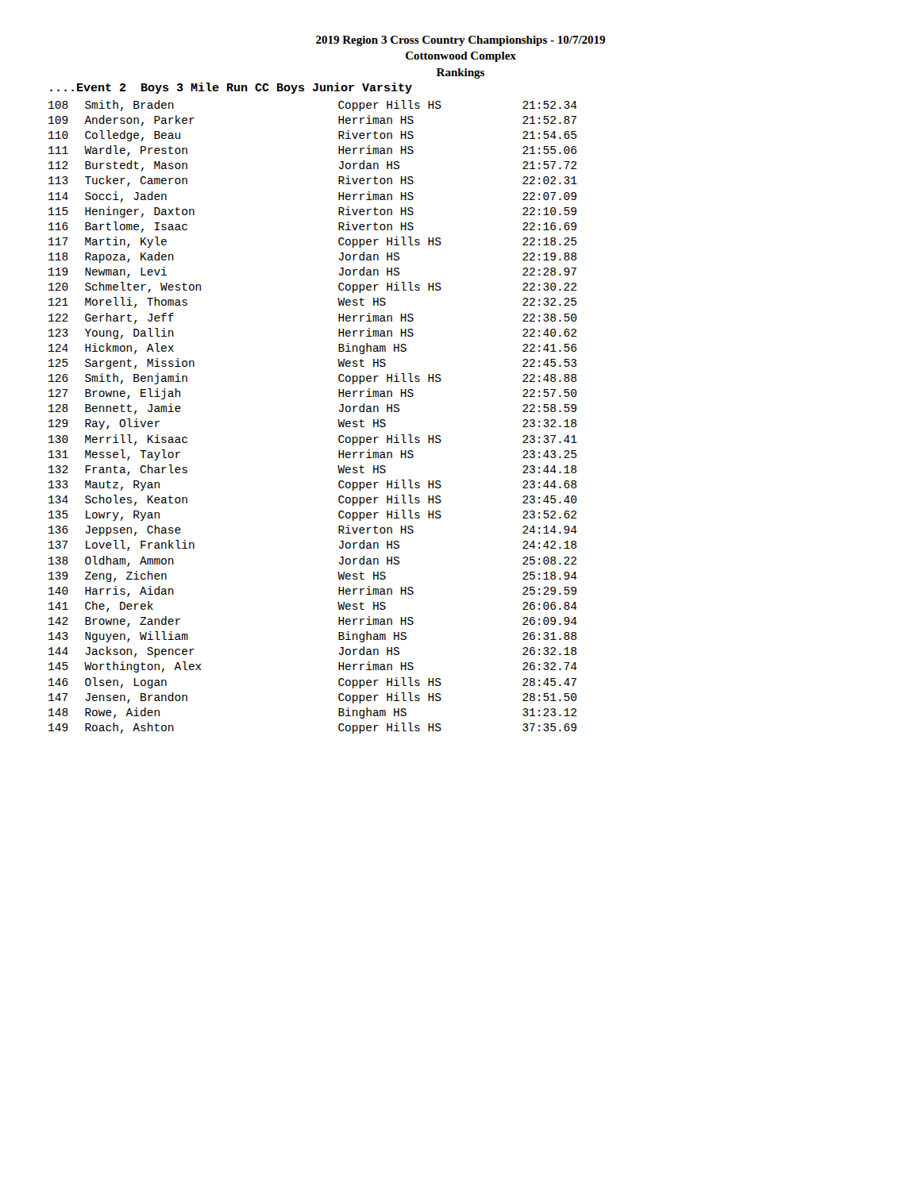2019 Region 3 Cross Country Championships - 10/7/2019
Cottonwood Complex
Rankings
....Event 2 Boys 3 Mile Run CC Boys Junior Varsity
| 108 | Smith, Braden | Copper Hills HS | 21:52.34 |
| 109 | Anderson, Parker | Herriman HS | 21:52.87 |
| 110 | Colledge, Beau | Riverton HS | 21:54.65 |
| 111 | Wardle, Preston | Herriman HS | 21:55.06 |
| 112 | Burstedt, Mason | Jordan HS | 21:57.72 |
| 113 | Tucker, Cameron | Riverton HS | 22:02.31 |
| 114 | Socci, Jaden | Herriman HS | 22:07.09 |
| 115 | Heninger, Daxton | Riverton HS | 22:10.59 |
| 116 | Bartlome, Isaac | Riverton HS | 22:16.69 |
| 117 | Martin, Kyle | Copper Hills HS | 22:18.25 |
| 118 | Rapoza, Kaden | Jordan HS | 22:19.88 |
| 119 | Newman, Levi | Jordan HS | 22:28.97 |
| 120 | Schmelter, Weston | Copper Hills HS | 22:30.22 |
| 121 | Morelli, Thomas | West HS | 22:32.25 |
| 122 | Gerhart, Jeff | Herriman HS | 22:38.50 |
| 123 | Young, Dallin | Herriman HS | 22:40.62 |
| 124 | Hickmon, Alex | Bingham HS | 22:41.56 |
| 125 | Sargent, Mission | West HS | 22:45.53 |
| 126 | Smith, Benjamin | Copper Hills HS | 22:48.88 |
| 127 | Browne, Elijah | Herriman HS | 22:57.50 |
| 128 | Bennett, Jamie | Jordan HS | 22:58.59 |
| 129 | Ray, Oliver | West HS | 23:32.18 |
| 130 | Merrill, Kisaac | Copper Hills HS | 23:37.41 |
| 131 | Messel, Taylor | Herriman HS | 23:43.25 |
| 132 | Franta, Charles | West HS | 23:44.18 |
| 133 | Mautz, Ryan | Copper Hills HS | 23:44.68 |
| 134 | Scholes, Keaton | Copper Hills HS | 23:45.40 |
| 135 | Lowry, Ryan | Copper Hills HS | 23:52.62 |
| 136 | Jeppsen, Chase | Riverton HS | 24:14.94 |
| 137 | Lovell, Franklin | Jordan HS | 24:42.18 |
| 138 | Oldham, Ammon | Jordan HS | 25:08.22 |
| 139 | Zeng, Zichen | West HS | 25:18.94 |
| 140 | Harris, Aidan | Herriman HS | 25:29.59 |
| 141 | Che, Derek | West HS | 26:06.84 |
| 142 | Browne, Zander | Herriman HS | 26:09.94 |
| 143 | Nguyen, William | Bingham HS | 26:31.88 |
| 144 | Jackson, Spencer | Jordan HS | 26:32.18 |
| 145 | Worthington, Alex | Herriman HS | 26:32.74 |
| 146 | Olsen, Logan | Copper Hills HS | 28:45.47 |
| 147 | Jensen, Brandon | Copper Hills HS | 28:51.50 |
| 148 | Rowe, Aiden | Bingham HS | 31:23.12 |
| 149 | Roach, Ashton | Copper Hills HS | 37:35.69 |